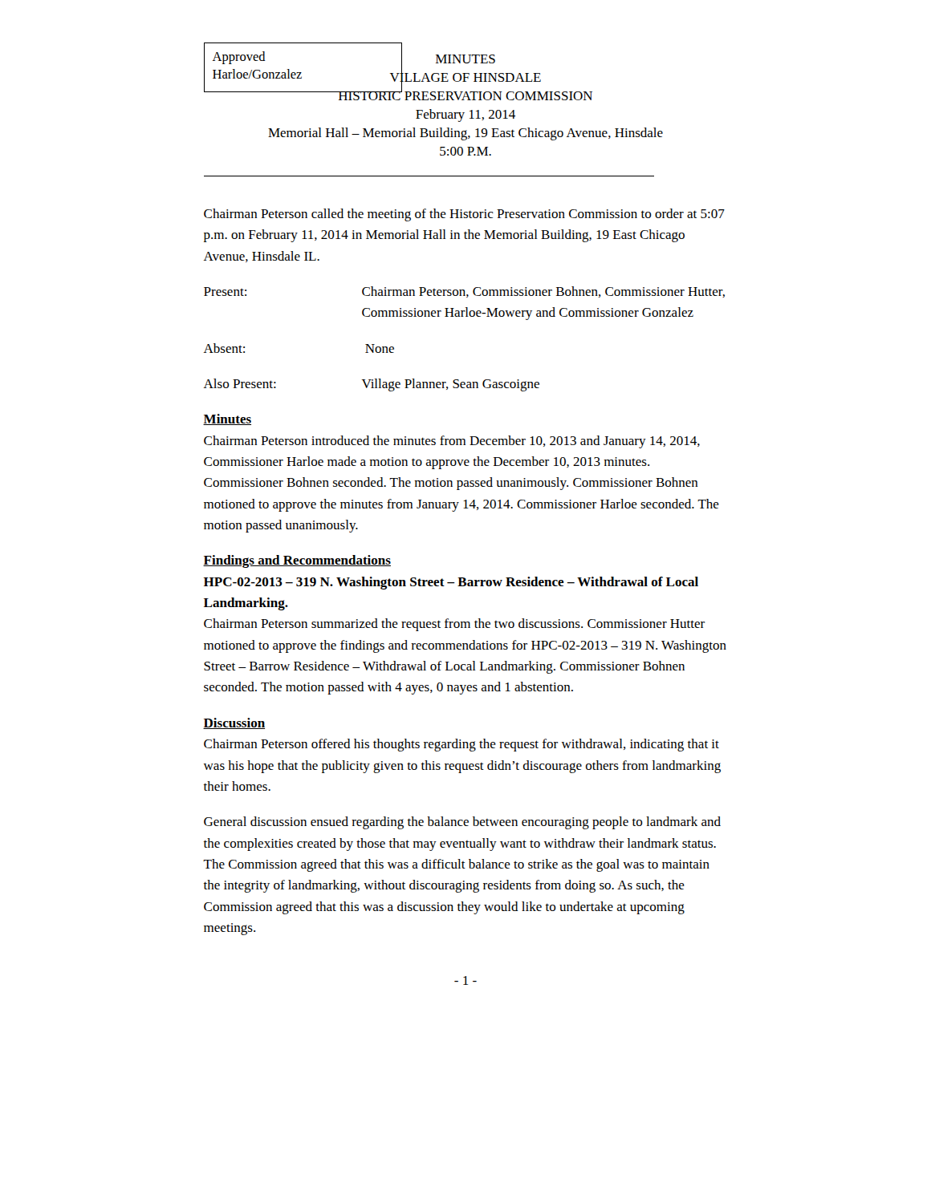Approved
Harloe/Gonzalez
MINUTES VILLAGE OF HINSDALE HISTORIC PRESERVATION COMMISSION February 11, 2014 Memorial Hall – Memorial Building, 19 East Chicago Avenue, Hinsdale 5:00 P.M.
Chairman Peterson called the meeting of the Historic Preservation Commission to order at 5:07 p.m. on February 11, 2014 in Memorial Hall in the Memorial Building, 19 East Chicago Avenue, Hinsdale IL.
Present:
Chairman Peterson, Commissioner Bohnen, Commissioner Hutter, Commissioner Harloe-Mowery and Commissioner Gonzalez
Absent:
None
Also Present:
Village Planner, Sean Gascoigne
Minutes
Chairman Peterson introduced the minutes from December 10, 2013 and January 14, 2014, Commissioner Harloe made a motion to approve the December 10, 2013 minutes. Commissioner Bohnen seconded. The motion passed unanimously. Commissioner Bohnen motioned to approve the minutes from January 14, 2014. Commissioner Harloe seconded. The motion passed unanimously.
Findings and Recommendations
HPC-02-2013 – 319 N. Washington Street – Barrow Residence – Withdrawal of Local Landmarking.
Chairman Peterson summarized the request from the two discussions. Commissioner Hutter motioned to approve the findings and recommendations for HPC-02-2013 – 319 N. Washington Street – Barrow Residence – Withdrawal of Local Landmarking. Commissioner Bohnen seconded. The motion passed with 4 ayes, 0 nayes and 1 abstention.
Discussion
Chairman Peterson offered his thoughts regarding the request for withdrawal, indicating that it was his hope that the publicity given to this request didn’t discourage others from landmarking their homes.
General discussion ensued regarding the balance between encouraging people to landmark and the complexities created by those that may eventually want to withdraw their landmark status. The Commission agreed that this was a difficult balance to strike as the goal was to maintain the integrity of landmarking, without discouraging residents from doing so. As such, the Commission agreed that this was a discussion they would like to undertake at upcoming meetings.
- 1 -